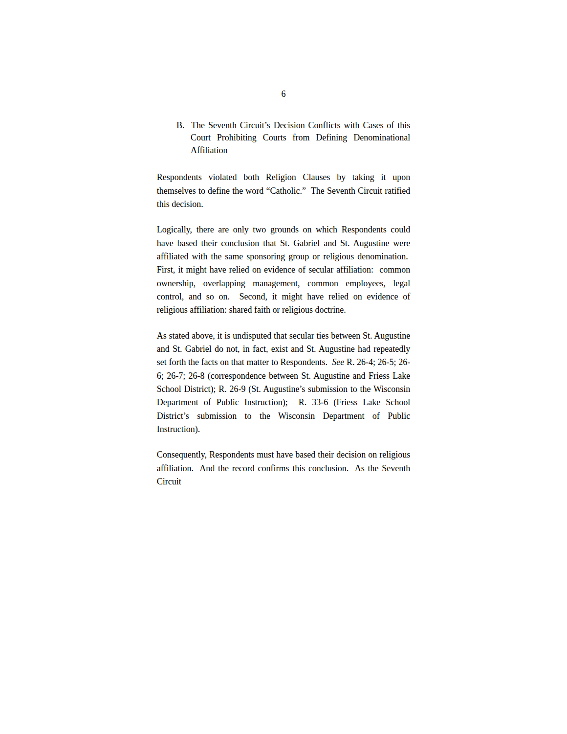6
B. The Seventh Circuit’s Decision Conflicts with Cases of this Court Prohibiting Courts from Defining Denominational Affiliation
Respondents violated both Religion Clauses by taking it upon themselves to define the word “Catholic.” The Seventh Circuit ratified this decision.
Logically, there are only two grounds on which Respondents could have based their conclusion that St. Gabriel and St. Augustine were affiliated with the same sponsoring group or religious denomination. First, it might have relied on evidence of secular affiliation: common ownership, overlapping management, common employees, legal control, and so on. Second, it might have relied on evidence of religious affiliation: shared faith or religious doctrine.
As stated above, it is undisputed that secular ties between St. Augustine and St. Gabriel do not, in fact, exist and St. Augustine had repeatedly set forth the facts on that matter to Respondents. See R. 26-4; 26-5; 26-6; 26-7; 26-8 (correspondence between St. Augustine and Friess Lake School District); R. 26-9 (St. Augustine’s submission to the Wisconsin Department of Public Instruction); R. 33-6 (Friess Lake School District’s submission to the Wisconsin Department of Public Instruction).
Consequently, Respondents must have based their decision on religious affiliation. And the record confirms this conclusion. As the Seventh Circuit